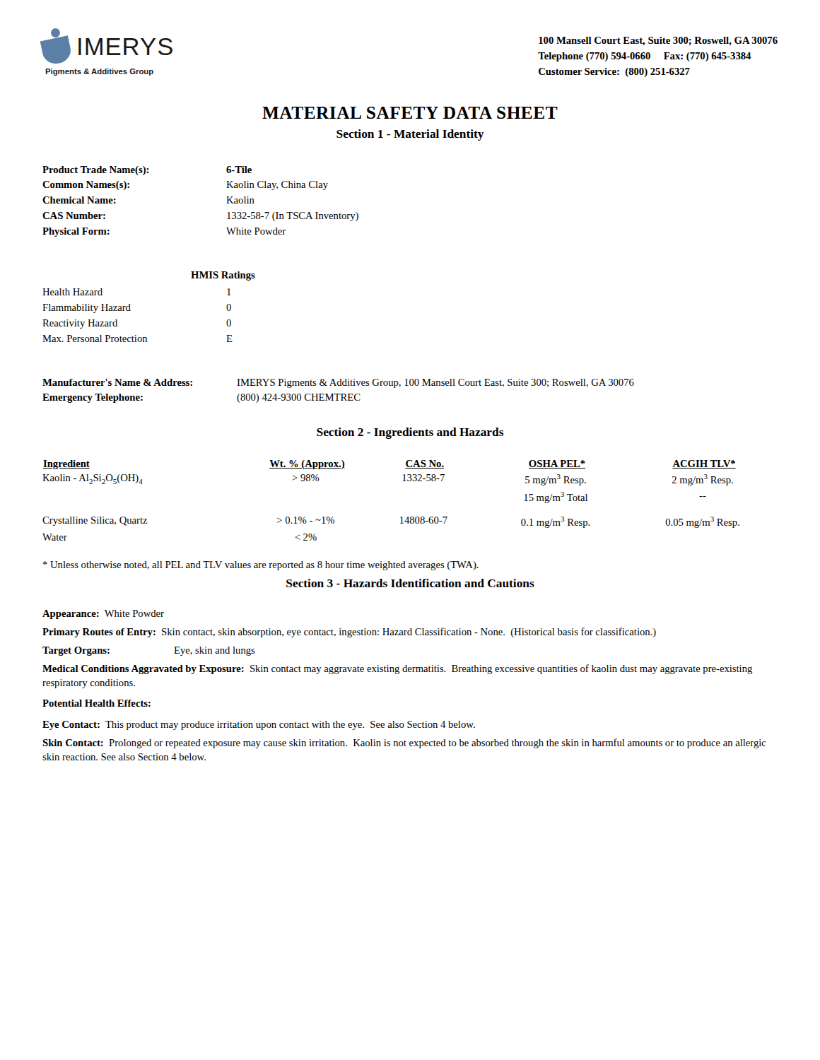IMERYS
Pigments & Additives Group
100 Mansell Court East, Suite 300; Roswell, GA 30076
Telephone (770) 594-0660 Fax: (770) 645-3384
Customer Service: (800) 251-6327
MATERIAL SAFETY DATA SHEET
Section 1 - Material Identity
| Product Trade Name(s): | 6-Tile |
| Common Names(s): | Kaolin Clay, China Clay |
| Chemical Name: | Kaolin |
| CAS Number: | 1332-58-7 (In TSCA Inventory) |
| Physical Form: | White Powder |
| | HMIS Ratings |
| Health Hazard | 1 |
| Flammability Hazard | 0 |
| Reactivity Hazard | 0 |
| Max. Personal Protection | E |
| Manufacturer's Name & Address: | IMERYS Pigments & Additives Group, 100 Mansell Court East, Suite 300; Roswell, GA 30076 |
| Emergency Telephone: | (800) 424-9300 CHEMTREC |
Section 2 - Ingredients and Hazards
| Ingredient | Wt. % (Approx.) | CAS No. | OSHA PEL* | ACGIH TLV* |
| --- | --- | --- | --- | --- |
| Kaolin - Al 2 Si 2 O 5 (OH) 4 | > 98% | 1332-58-7 | 5 mg/m 3 Resp. | 2 mg/m 3 Resp. |
| | | | 15 mg/m 3 Total | -- |
| Crystalline Silica, Quartz | > 0.1% - ~1% | 14808-60-7 | 0.1 mg/m 3 Resp. | 0.05 mg/m 3 Resp. |
| Water | < 2% | | | |
* Unless otherwise noted, all PEL and TLV values are reported as 8 hour time weighted averages (TWA).
Section 3 - Hazards Identification and Cautions
Appearance: White Powder
Primary Routes of Entry: Skin contact, skin absorption, eye contact, ingestion: Hazard Classification - None. (Historical basis for classification.)
Target Organs: Eye, skin and lungs
Medical Conditions Aggravated by Exposure: Skin contact may aggravate existing dermatitis. Breathing excessive quantities of kaolin dust may aggravate pre-existing respiratory conditions.
Potential Health Effects:
Eye Contact: This product may produce irritation upon contact with the eye. See also Section 4 below.
Skin Contact: Prolonged or repeated exposure may cause skin irritation. Kaolin is not expected to be absorbed through the skin in harmful amounts or to produce an allergic skin reaction. See also Section 4 below.